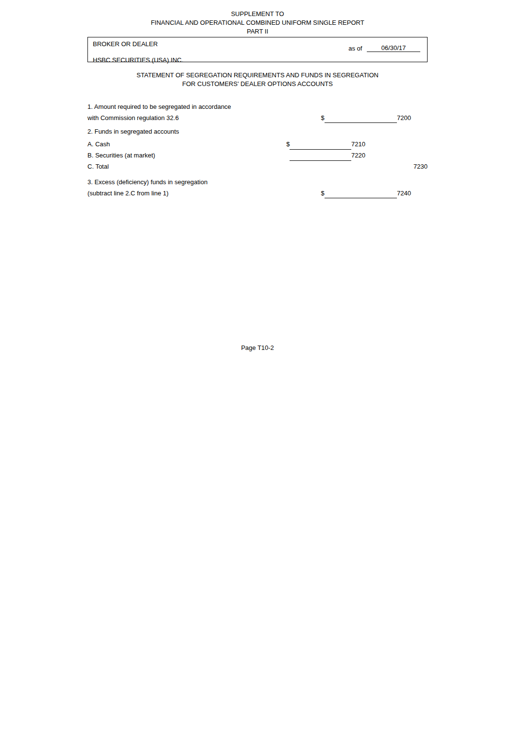SUPPLEMENT TO FINANCIAL AND OPERATIONAL COMBINED UNIFORM SINGLE REPORT
PART II
BROKER OR DEALER
HSBC SECURITIES (USA) INC.
as of 06/30/17
STATEMENT OF SEGREGATION REQUIREMENTS AND FUNDS IN SEGREGATION FOR CUSTOMERS' DEALER OPTIONS ACCOUNTS
| 1. Amount required to be segregated in accordance | | | |
| with Commission regulation 32.6 | $ | | 7200 |
| 2. Funds in segregated accounts | | | |
| A. Cash | $ | | 7210 | | | |
| B. Securities (at market) | | | 7220 | | | |
| C. Total | | | | | | 7230 |
| 3. Excess (deficiency) funds in segregation | | | |
| (subtract line 2.C from line 1) | $ | | 7240 |
Page T10-2